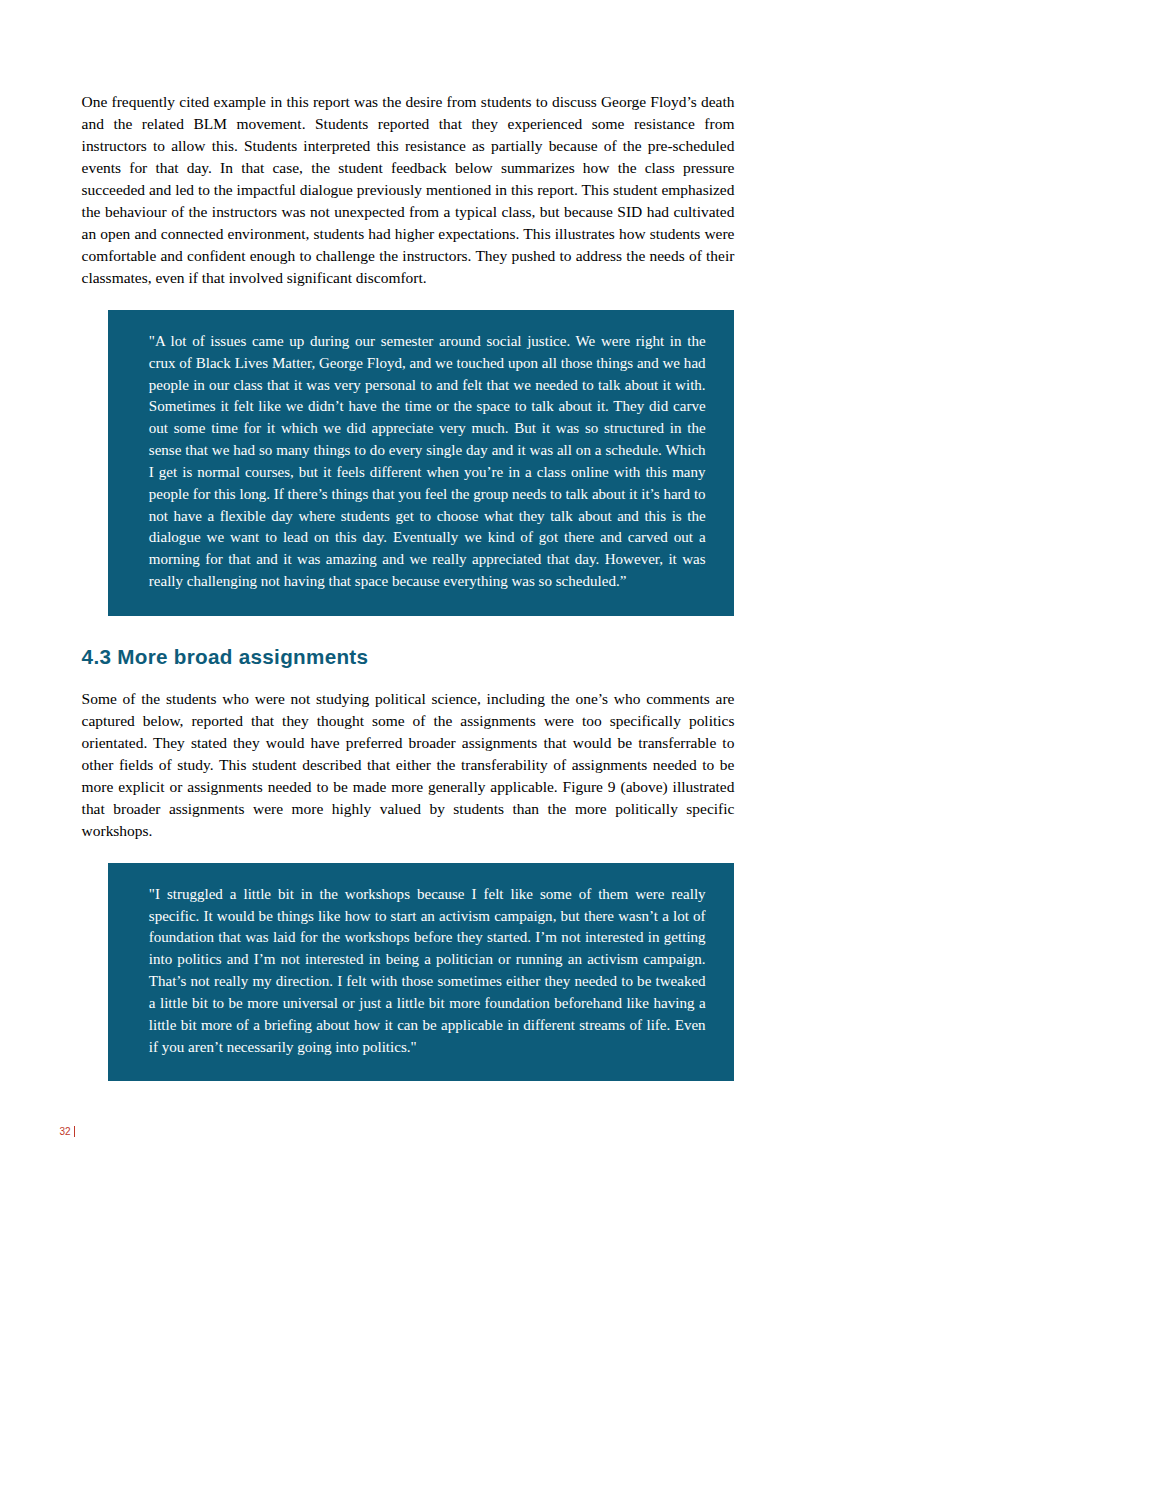One frequently cited example in this report was the desire from students to discuss George Floyd’s death and the related BLM movement. Students reported that they experienced some resistance from instructors to allow this. Students interpreted this resistance as partially because of the pre-scheduled events for that day. In that case, the student feedback below summarizes how the class pressure succeeded and led to the impactful dialogue previously mentioned in this report. This student emphasized the behaviour of the instructors was not unexpected from a typical class, but because SID had cultivated an open and connected environment, students had higher expectations. This illustrates how students were comfortable and confident enough to challenge the instructors. They pushed to address the needs of their classmates, even if that involved significant discomfort.
"A lot of issues came up during our semester around social justice. We were right in the crux of Black Lives Matter, George Floyd, and we touched upon all those things and we had people in our class that it was very personal to and felt that we needed to talk about it with. Sometimes it felt like we didn’t have the time or the space to talk about it. They did carve out some time for it which we did appreciate very much. But it was so structured in the sense that we had so many things to do every single day and it was all on a schedule. Which I get is normal courses, but it feels different when you’re in a class online with this many people for this long. If there’s things that you feel the group needs to talk about it it’s hard to not have a flexible day where students get to choose what they talk about and this is the dialogue we want to lead on this day. Eventually we kind of got there and carved out a morning for that and it was amazing and we really appreciated that day. However, it was really challenging not having that space because everything was so scheduled.”
4.3 More broad assignments
Some of the students who were not studying political science, including the one’s who comments are captured below, reported that they thought some of the assignments were too specifically politics orientated. They stated they would have preferred broader assignments that would be transferrable to other fields of study. This student described that either the transferability of assignments needed to be more explicit or assignments needed to be made more generally applicable. Figure 9 (above) illustrated that broader assignments were more highly valued by students than the more politically specific workshops.
"I struggled a little bit in the workshops because I felt like some of them were really specific. It would be things like how to start an activism campaign, but there wasn’t a lot of foundation that was laid for the workshops before they started. I’m not interested in getting into politics and I’m not interested in being a politician or running an activism campaign. That’s not really my direction. I felt with those sometimes either they needed to be tweaked a little bit to be more universal or just a little bit more foundation beforehand like having a little bit more of a briefing about how it can be applicable in different streams of life. Even if you aren’t necessarily going into politics."
32